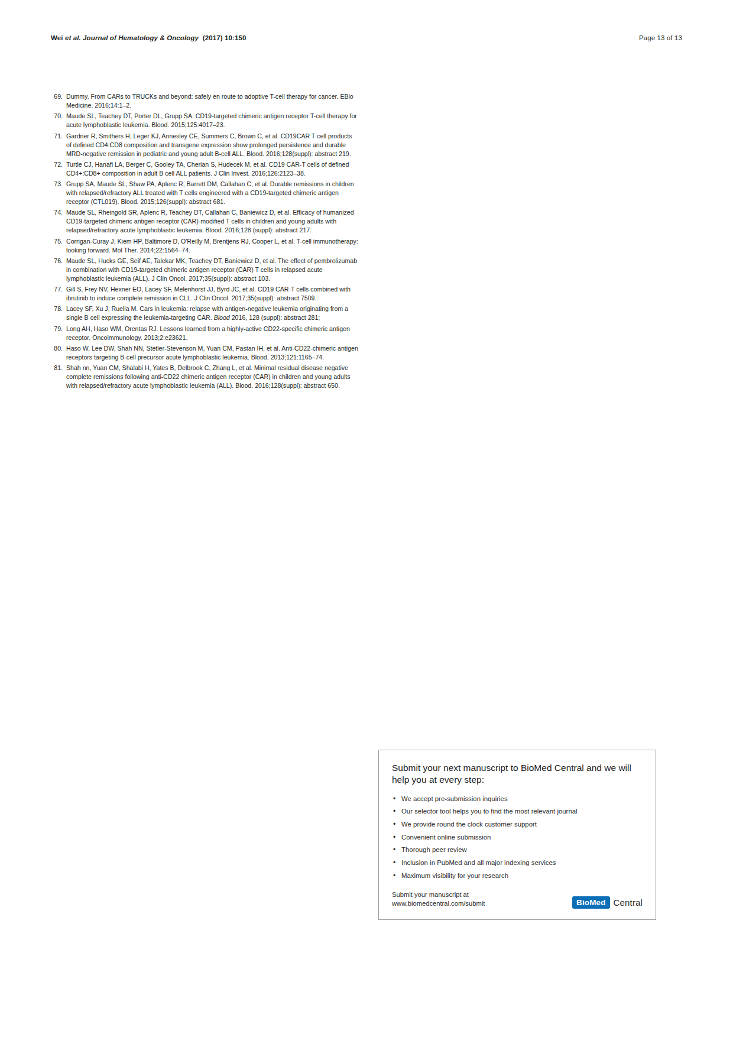Wei et al. Journal of Hematology & Oncology (2017) 10:150
Page 13 of 13
69. Dummy. From CARs to TRUCKs and beyond: safely en route to adoptive T-cell therapy for cancer. EBio Medicine. 2016;14:1–2.
70. Maude SL, Teachey DT, Porter DL, Grupp SA. CD19-targeted chimeric antigen receptor T-cell therapy for acute lymphoblastic leukemia. Blood. 2015;125:4017–23.
71. Gardner R, Smithers H, Leger KJ, Annesley CE, Summers C, Brown C, et al. CD19CAR T cell products of defined CD4:CD8 composition and transgene expression show prolonged persistence and durable MRD-negative remission in pediatric and young adult B-cell ALL. Blood. 2016;128(suppl): abstract 219.
72. Turtle CJ, Hanafi LA, Berger C, Gooley TA, Cherian S, Hudecek M, et al. CD19 CAR-T cells of defined CD4+:CD8+ composition in adult B cell ALL patients. J Clin Invest. 2016;126:2123–38.
73. Grupp SA, Maude SL, Shaw PA, Aplenc R, Barrett DM, Callahan C, et al. Durable remissions in children with relapsed/refractory ALL treated with T cells engineered with a CD19-targeted chimeric antigen receptor (CTL019). Blood. 2015;126(suppl): abstract 681.
74. Maude SL, Rheingold SR, Aplenc R, Teachey DT, Callahan C, Baniewicz D, et al. Efficacy of humanized CD19-targeted chimeric antigen receptor (CAR)-modified T cells in children and young adults with relapsed/refractory acute lymphoblastic leukemia. Blood. 2016;128 (suppl): abstract 217.
75. Corrigan-Curay J, Kiem HP, Baltimore D, O'Reilly M, Brentjens RJ, Cooper L, et al. T-cell immunotherapy: looking forward. Mol Ther. 2014;22:1564–74.
76. Maude SL, Hucks GE, Seif AE, Talekar MK, Teachey DT, Baniewicz D, et al. The effect of pembrolizumab in combination with CD19-targeted chimeric antigen receptor (CAR) T cells in relapsed acute lymphoblastic leukemia (ALL). J Clin Oncol. 2017;35(suppl): abstract 103.
77. Gill S, Frey NV, Hexner EO, Lacey SF, Melenhorst JJ, Byrd JC, et al. CD19 CAR-T cells combined with ibrutinib to induce complete remission in CLL. J Clin Oncol. 2017;35(suppl): abstract 7509.
78. Lacey SF, Xu J, Ruella M. Cars in leukemia: relapse with antigen-negative leukemia originating from a single B cell expressing the leukemia-targeting CAR. Blood 2016, 128 (suppl): abstract 281;
79. Long AH, Haso WM, Orentas RJ. Lessons learned from a highly-active CD22-specific chimeric antigen receptor. Oncoimmunology. 2013;2:e23621.
80. Haso W, Lee DW, Shah NN, Stetler-Stevenson M, Yuan CM, Pastan IH, et al. Anti-CD22-chimeric antigen receptors targeting B-cell precursor acute lymphoblastic leukemia. Blood. 2013;121:1165–74.
81. Shah nn, Yuan CM, Shalabi H, Yates B, Delbrook C, Zhang L, et al. Minimal residual disease negative complete remissions following anti-CD22 chimeric antigen receptor (CAR) in children and young adults with relapsed/refractory acute lymphoblastic leukemia (ALL). Blood. 2016;128(suppl): abstract 650.
Submit your next manuscript to BioMed Central and we will help you at every step:
We accept pre-submission inquiries
Our selector tool helps you to find the most relevant journal
We provide round the clock customer support
Convenient online submission
Thorough peer review
Inclusion in PubMed and all major indexing services
Maximum visibility for your research
Submit your manuscript at
www.biomedcentral.com/submit
BioMed Central